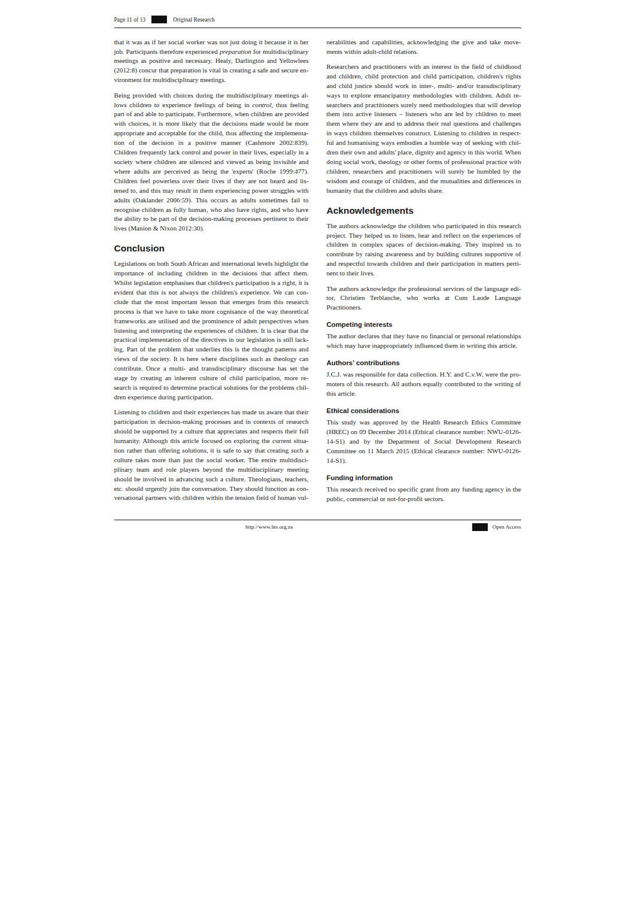Page 11 of 13 Original Research
that it was as if her social worker was not just doing it because it is her job. Participants therefore experienced preparation for multidisciplinary meetings as positive and necessary. Healy, Darlington and Yellowlees (2012:8) concur that preparation is vital in creating a safe and secure environment for multidisciplinary meetings.
Being provided with choices during the multidisciplinary meetings allows children to experience feelings of being in control, thus feeling part of and able to participate. Furthermore, when children are provided with choices, it is more likely that the decisions made would be more appropriate and acceptable for the child, thus affecting the implementation of the decision in a positive manner (Cashmore 2002:839). Children frequently lack control and power in their lives, especially in a society where children are silenced and viewed as being invisible and where adults are perceived as being the 'experts' (Roche 1999:477). Children feel powerless over their lives if they are not heard and listened to, and this may result in them experiencing power struggles with adults (Oaklander 2006:59). This occurs as adults sometimes fail to recognise children as fully human, who also have rights, and who have the ability to be part of the decision-making processes pertinent to their lives (Manion & Nixon 2012:30).
Conclusion
Legislations on both South African and international levels highlight the importance of including children in the decisions that affect them. Whilst legislation emphasises that children's participation is a right, it is evident that this is not always the children's experience. We can conclude that the most important lesson that emerges from this research process is that we have to take more cognisance of the way theoretical frameworks are utilised and the prominence of adult perspectives when listening and interpreting the experiences of children. It is clear that the practical implementation of the directives in our legislation is still lacking. Part of the problem that underlies this is the thought patterns and views of the society. It is here where disciplines such as theology can contribute. Once a multi- and transdisciplinary discourse has set the stage by creating an inherent culture of child participation, more research is required to determine practical solutions for the problems children experience during participation.
Listening to children and their experiences has made us aware that their participation in decision-making processes and in contexts of research should be supported by a culture that appreciates and respects their full humanity. Although this article focused on exploring the current situation rather than offering solutions, it is safe to say that creating such a culture takes more than just the social worker. The entire multidisciplinary team and role players beyond the multidisciplinary meeting should be involved in advancing such a culture. Theologians, teachers, etc. should urgently join the conversation. They should function as conversational partners with children within the tension field of human vulnerabilities and capabilities, acknowledging the give and take movements within adult-child relations.
Researchers and practitioners with an interest in the field of childhood and children, child protection and child participation, children's rights and child justice should work in inter-, multi- and/or transdisciplinary ways to explore emancipatory methodologies with children. Adult researchers and practitioners surely need methodologies that will develop them into active listeners – listeners who are led by children to meet them where they are and to address their real questions and challenges in ways children themselves construct. Listening to children in respectful and humanising ways embodies a humble way of seeking with children their own and adults' place, dignity and agency in this world. When doing social work, theology or other forms of professional practice with children, researchers and practitioners will surely be humbled by the wisdom and courage of children, and the mutualities and differences in humanity that the children and adults share.
Acknowledgements
The authors acknowledge the children who participated in this research project. They helped us to listen, hear and reflect on the experiences of children in complex spaces of decision-making. They inspired us to contribute by raising awareness and by building cultures supportive of and respectful towards children and their participation in matters pertinent to their lives.
The authors acknowledge the professional services of the language editor, Christien Terblanche, who works at Cum Laude Language Practitioners.
Competing interests
The author declares that they have no financial or personal relationships which may have inappropriately influenced them in writing this article.
Authors' contributions
J.C.J. was responsible for data collection. H.Y. and C.v.W. were the promoters of this research. All authors equally contributed to the writing of this article.
Ethical considerations
This study was approved by the Health Research Ethics Committee (HREC) on 09 December 2014 (Ethical clearance number: NWU-0126-14-S1) and by the Department of Social Development Research Committee on 11 March 2015 (Ethical clearance number: NWU-0126-14-S1).
Funding information
This research received no specific grant from any funding agency in the public, commercial or not-for-profit sectors.
http://www.hts.org.za Open Access